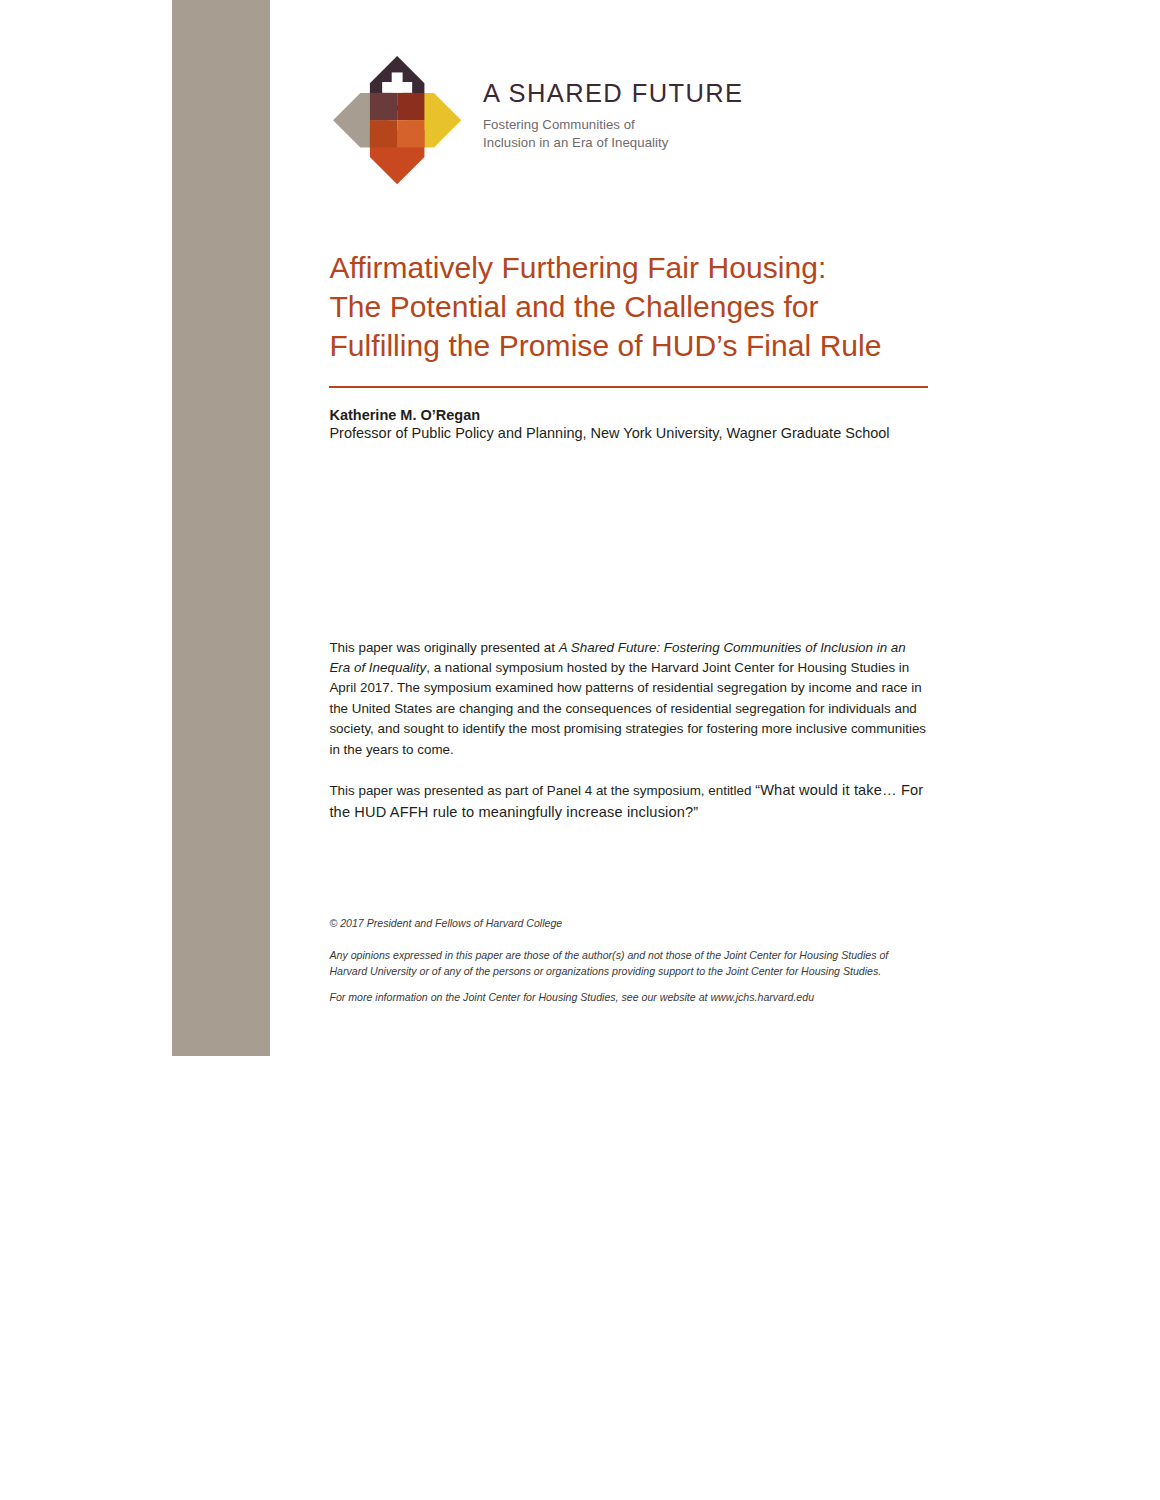A SHARED FUTURE
Fostering Communities of
Inclusion in an Era of Inequality
Affirmatively Furthering Fair Housing:
The Potential and the Challenges for
Fulfilling the Promise of HUD’s Final Rule
Katherine M. O’Regan
Professor of Public Policy and Planning, New York University, Wagner Graduate School
This paper was originally presented at A Shared Future: Fostering Communities of Inclusion in an Era of Inequality, a national symposium hosted by the Harvard Joint Center for Housing Studies in April 2017. The symposium examined how patterns of residential segregation by income and race in the United States are changing and the consequences of residential segregation for individuals and society, and sought to identify the most promising strategies for fostering more inclusive communities in the years to come.
This paper was presented as part of Panel 4 at the symposium, entitled “What would it take… For the HUD AFFH rule to meaningfully increase inclusion?”
© 2017 President and Fellows of Harvard College
Any opinions expressed in this paper are those of the author(s) and not those of the Joint Center for Housing Studies of Harvard University or of any of the persons or organizations providing support to the Joint Center for Housing Studies.
For more information on the Joint Center for Housing Studies, see our website at www.jchs.harvard.edu